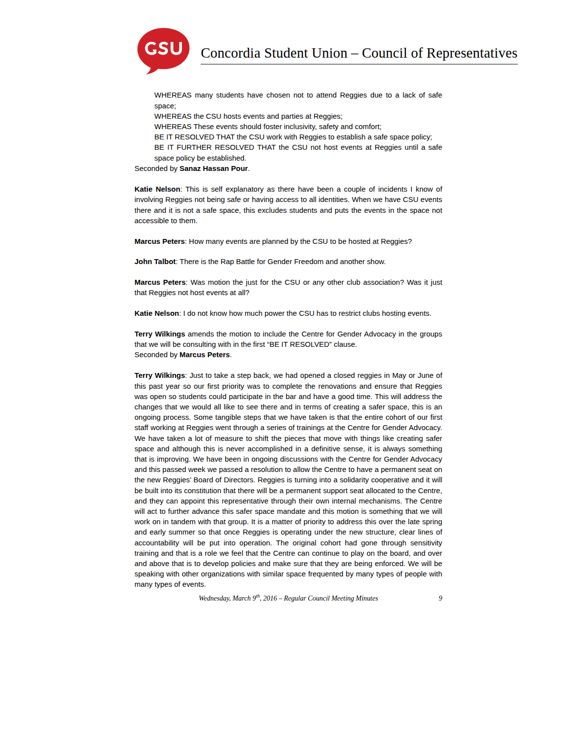Concordia Student Union – Council of Representatives
WHEREAS many students have chosen not to attend Reggies due to a lack of safe space;
WHEREAS the CSU hosts events and parties at Reggies;
WHEREAS These events should foster inclusivity, safety and comfort;
BE IT RESOLVED THAT the CSU work with Reggies to establish a safe space policy;
BE IT FURTHER RESOLVED THAT the CSU not host events at Reggies until a safe space policy be established.
Seconded by Sanaz Hassan Pour.
Katie Nelson: This is self explanatory as there have been a couple of incidents I know of involving Reggies not being safe or having access to all identities. When we have CSU events there and it is not a safe space, this excludes students and puts the events in the space not accessible to them.
Marcus Peters: How many events are planned by the CSU to be hosted at Reggies?
John Talbot: There is the Rap Battle for Gender Freedom and another show.
Marcus Peters: Was motion the just for the CSU or any other club association? Was it just that Reggies not host events at all?
Katie Nelson: I do not know how much power the CSU has to restrict clubs hosting events.
Terry Wilkings amends the motion to include the Centre for Gender Advocacy in the groups that we will be consulting with in the first “BE IT RESOLVED” clause.
Seconded by Marcus Peters.
Terry Wilkings: Just to take a step back, we had opened a closed reggies in May or June of this past year so our first priority was to complete the renovations and ensure that Reggies was open so students could participate in the bar and have a good time. This will address the changes that we would all like to see there and in terms of creating a safer space, this is an ongoing process. Some tangible steps that we have taken is that the entire cohort of our first staff working at Reggies went through a series of trainings at the Centre for Gender Advocacy. We have taken a lot of measure to shift the pieces that move with things like creating safer space and although this is never accomplished in a definitive sense, it is always something that is improving. We have been in ongoing discussions with the Centre for Gender Advocacy and this passed week we passed a resolution to allow the Centre to have a permanent seat on the new Reggies’ Board of Directors. Reggies is turning into a solidarity cooperative and it will be built into its constitution that there will be a permanent support seat allocated to the Centre, and they can appoint this representative through their own internal mechanisms. The Centre will act to further advance this safer space mandate and this motion is something that we will work on in tandem with that group. It is a matter of priority to address this over the late spring and early summer so that once Reggies is operating under the new structure, clear lines of accountability will be put into operation. The original cohort had gone through sensitivity training and that is a role we feel that the Centre can continue to play on the board, and over and above that is to develop policies and make sure that they are being enforced. We will be speaking with other organizations with similar space frequented by many types of people with many types of events.
Wednesday, March 9th, 2016 – Regular Council Meeting Minutes
9